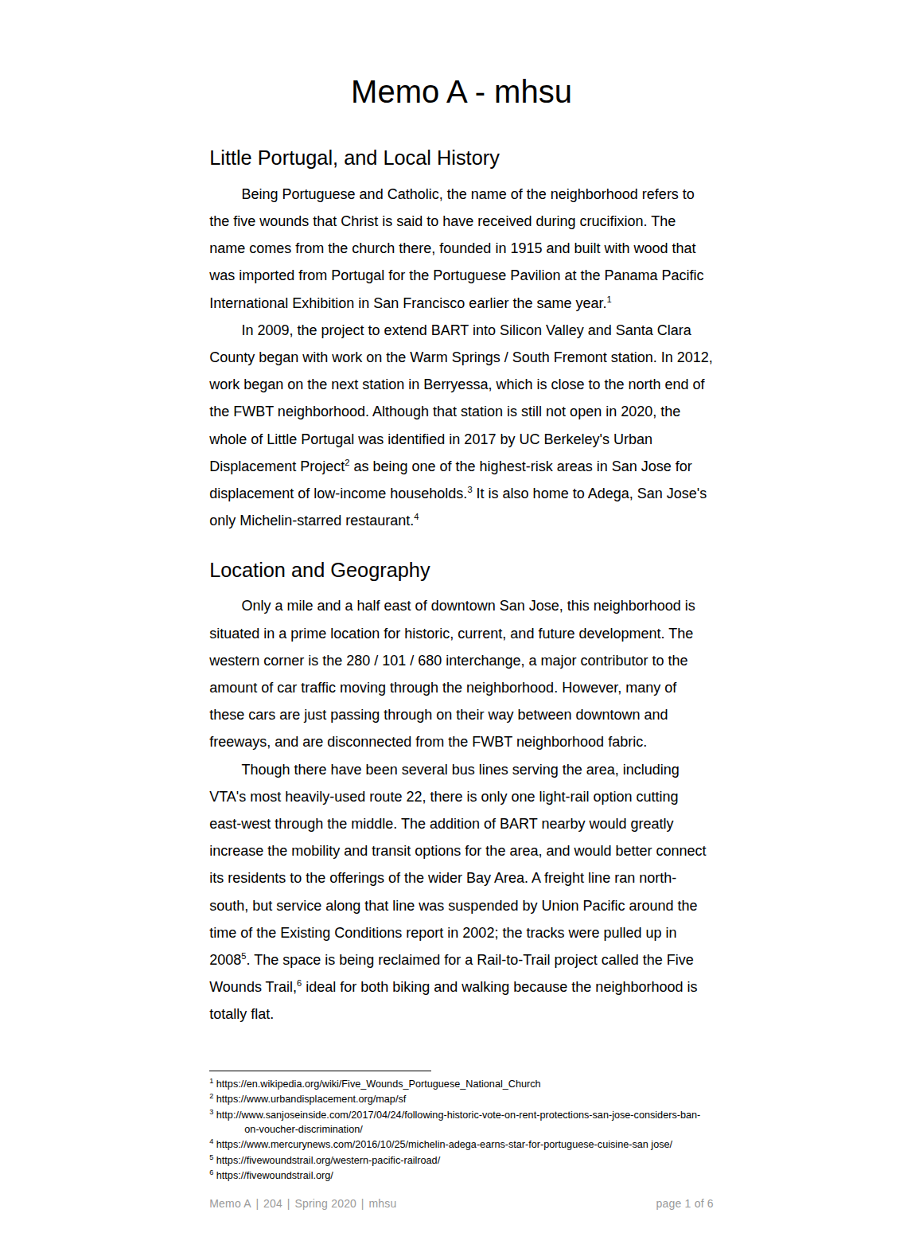Memo A - mhsu
Little Portugal, and Local History
Being Portuguese and Catholic, the name of the neighborhood refers to the five wounds that Christ is said to have received during crucifixion. The name comes from the church there, founded in 1915 and built with wood that was imported from Portugal for the Portuguese Pavilion at the Panama Pacific International Exhibition in San Francisco earlier the same year.1
In 2009, the project to extend BART into Silicon Valley and Santa Clara County began with work on the Warm Springs / South Fremont station. In 2012, work began on the next station in Berryessa, which is close to the north end of the FWBT neighborhood. Although that station is still not open in 2020, the whole of Little Portugal was identified in 2017 by UC Berkeley's Urban Displacement Project2 as being one of the highest-risk areas in San Jose for displacement of low-income households.3 It is also home to Adega, San Jose's only Michelin-starred restaurant.4
Location and Geography
Only a mile and a half east of downtown San Jose, this neighborhood is situated in a prime location for historic, current, and future development. The western corner is the 280 / 101 / 680 interchange, a major contributor to the amount of car traffic moving through the neighborhood. However, many of these cars are just passing through on their way between downtown and freeways, and are disconnected from the FWBT neighborhood fabric.
Though there have been several bus lines serving the area, including VTA's most heavily-used route 22, there is only one light-rail option cutting east-west through the middle. The addition of BART nearby would greatly increase the mobility and transit options for the area, and would better connect its residents to the offerings of the wider Bay Area. A freight line ran north-south, but service along that line was suspended by Union Pacific around the time of the Existing Conditions report in 2002; the tracks were pulled up in 20085. The space is being reclaimed for a Rail-to-Trail project called the Five Wounds Trail,6 ideal for both biking and walking because the neighborhood is totally flat.
1 https://en.wikipedia.org/wiki/Five_Wounds_Portuguese_National_Church
2 https://www.urbandisplacement.org/map/sf
3 http://www.sanjoseinside.com/2017/04/24/following-historic-vote-on-rent-protections-san-jose-considers-ban-on-voucher-discrimination/
4 https://www.mercurynews.com/2016/10/25/michelin-adega-earns-star-for-portuguese-cuisine-san jose/
5 https://fivewoundstrail.org/western-pacific-railroad/
6 https://fivewoundstrail.org/
Memo A|204|Spring 2020|mhsu
page 1 of 6